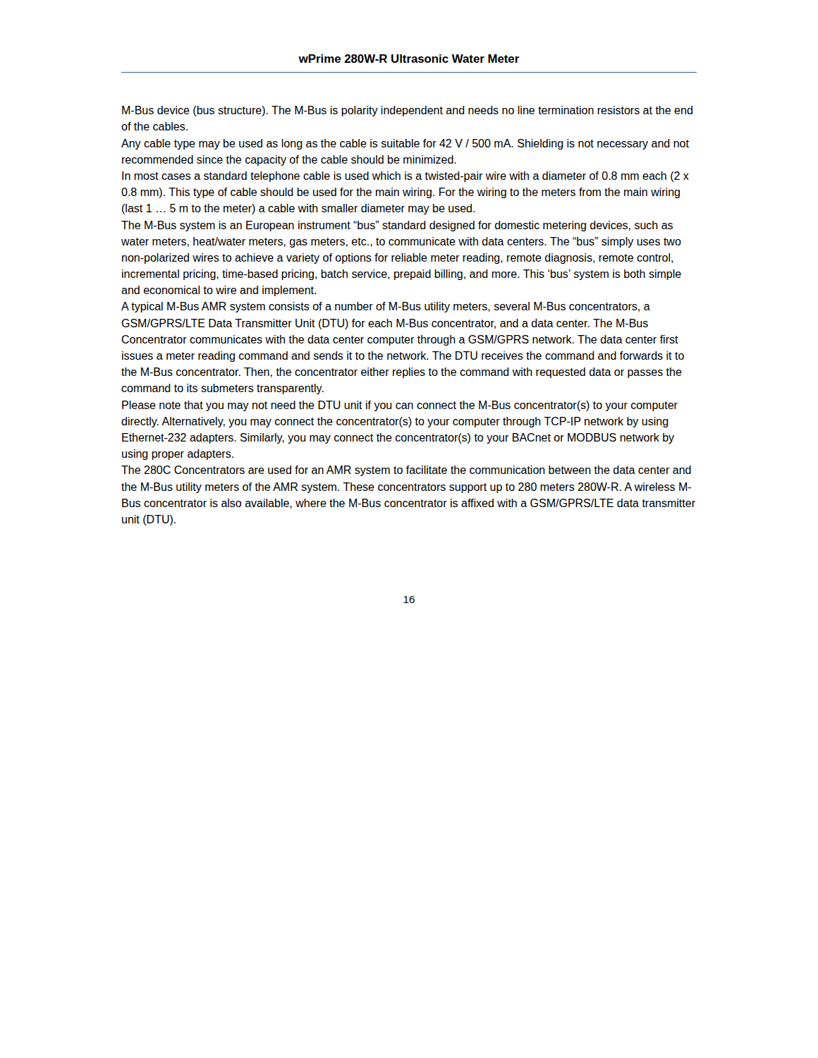wPrime 280W-R Ultrasonic Water Meter
M-Bus device (bus structure). The M-Bus is polarity independent and needs no line termination resistors at the end of the cables.
Any cable type may be used as long as the cable is suitable for 42 V / 500 mA. Shielding is not necessary and not recommended since the capacity of the cable should be minimized.
In most cases a standard telephone cable is used which is a twisted-pair wire with a diameter of 0.8 mm each (2 x 0.8 mm). This type of cable should be used for the main wiring. For the wiring to the meters from the main wiring (last 1 … 5 m to the meter) a cable with smaller diameter may be used.
The M-Bus system is an European instrument “bus” standard designed for domestic metering devices, such as water meters, heat/water meters, gas meters, etc., to communicate with data centers. The “bus” simply uses two non-polarized wires to achieve a variety of options for reliable meter reading, remote diagnosis, remote control, incremental pricing, time-based pricing, batch service, prepaid billing, and more. This ‘bus’ system is both simple and economical to wire and implement.
A typical M-Bus AMR system consists of a number of M-Bus utility meters, several M-Bus concentrators, a GSM/GPRS/LTE Data Transmitter Unit (DTU) for each M-Bus concentrator, and a data center. The M-Bus Concentrator communicates with the data center computer through a GSM/GPRS network. The data center first issues a meter reading command and sends it to the network. The DTU receives the command and forwards it to the M-Bus concentrator. Then, the concentrator either replies to the command with requested data or passes the command to its submeters transparently.
Please note that you may not need the DTU unit if you can connect the M-Bus concentrator(s) to your computer directly. Alternatively, you may connect the concentrator(s) to your computer through TCP-IP network by using Ethernet-232 adapters. Similarly, you may connect the concentrator(s) to your BACnet or MODBUS network by using proper adapters.
The 280C Concentrators are used for an AMR system to facilitate the communication between the data center and the M-Bus utility meters of the AMR system. These concentrators support up to 280 meters 280W-R. A wireless M-Bus concentrator is also available, where the M-Bus concentrator is affixed with a GSM/GPRS/LTE data transmitter unit (DTU).
16